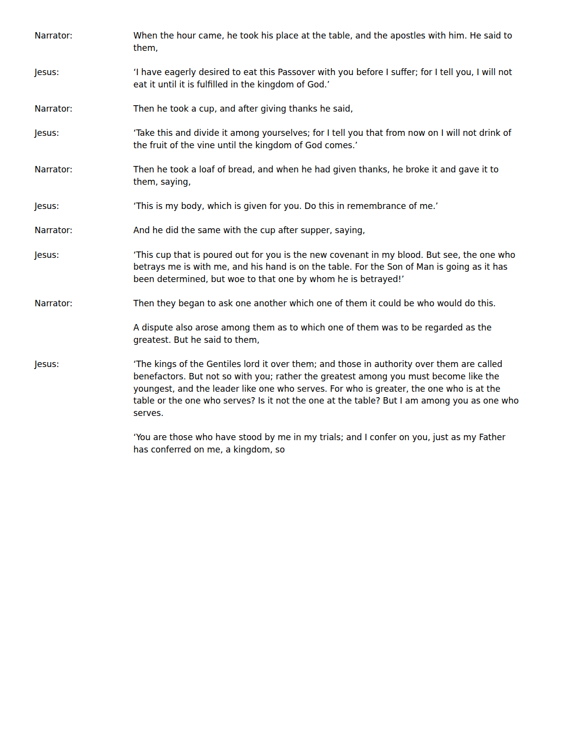Narrator:
When the hour came, he took his place at the table, and the apostles with him. He said to them,
Jesus:
‘I have eagerly desired to eat this Passover with you before I suffer; for I tell you, I will not eat it until it is fulfilled in the kingdom of God.’
Narrator:
Then he took a cup, and after giving thanks he said,
Jesus:
‘Take this and divide it among yourselves; for I tell you that from now on I will not drink of the fruit of the vine until the kingdom of God comes.’
Narrator:
Then he took a loaf of bread, and when he had given thanks, he broke it and gave it to them, saying,
Jesus:
‘This is my body, which is given for you. Do this in remembrance of me.’
Narrator:
And he did the same with the cup after supper, saying,
Jesus:
‘This cup that is poured out for you is the new covenant in my blood. But see, the one who betrays me is with me, and his hand is on the table. For the Son of Man is going as it has been determined, but woe to that one by whom he is betrayed!’
Narrator:
Then they began to ask one another which one of them it could be who would do this.
A dispute also arose among them as to which one of them was to be regarded as the greatest. But he said to them,
Jesus:
‘The kings of the Gentiles lord it over them; and those in authority over them are called benefactors. But not so with you; rather the greatest among you must become like the youngest, and the leader like one who serves. For who is greater, the one who is at the table or the one who serves? Is it not the one at the table? But I am among you as one who serves.
‘You are those who have stood by me in my trials; and I confer on you, just as my Father has conferred on me, a kingdom, so